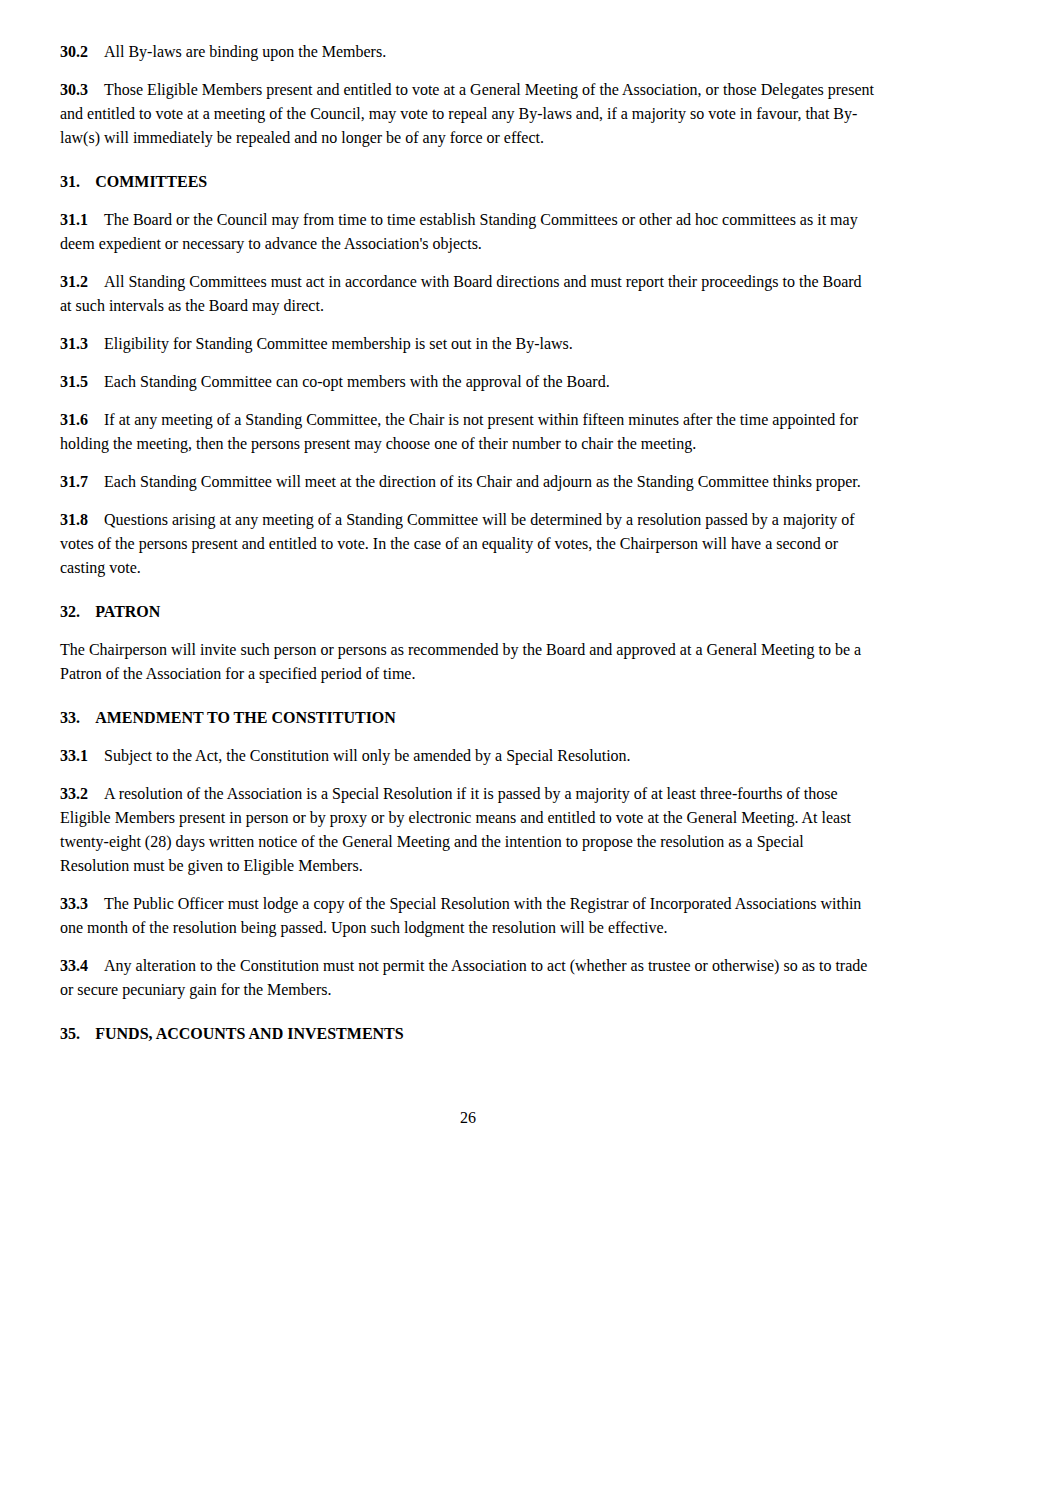30.2 All By-laws are binding upon the Members.
30.3 Those Eligible Members present and entitled to vote at a General Meeting of the Association, or those Delegates present and entitled to vote at a meeting of the Council, may vote to repeal any By-laws and, if a majority so vote in favour, that By-law(s) will immediately be repealed and no longer be of any force or effect.
31. COMMITTEES
31.1 The Board or the Council may from time to time establish Standing Committees or other ad hoc committees as it may deem expedient or necessary to advance the Association's objects.
31.2 All Standing Committees must act in accordance with Board directions and must report their proceedings to the Board at such intervals as the Board may direct.
31.3 Eligibility for Standing Committee membership is set out in the By-laws.
31.5 Each Standing Committee can co-opt members with the approval of the Board.
31.6 If at any meeting of a Standing Committee, the Chair is not present within fifteen minutes after the time appointed for holding the meeting, then the persons present may choose one of their number to chair the meeting.
31.7 Each Standing Committee will meet at the direction of its Chair and adjourn as the Standing Committee thinks proper.
31.8 Questions arising at any meeting of a Standing Committee will be determined by a resolution passed by a majority of votes of the persons present and entitled to vote. In the case of an equality of votes, the Chairperson will have a second or casting vote.
32. PATRON
The Chairperson will invite such person or persons as recommended by the Board and approved at a General Meeting to be a Patron of the Association for a specified period of time.
33. AMENDMENT TO THE CONSTITUTION
33.1 Subject to the Act, the Constitution will only be amended by a Special Resolution.
33.2 A resolution of the Association is a Special Resolution if it is passed by a majority of at least three-fourths of those Eligible Members present in person or by proxy or by electronic means and entitled to vote at the General Meeting. At least twenty-eight (28) days written notice of the General Meeting and the intention to propose the resolution as a Special Resolution must be given to Eligible Members.
33.3 The Public Officer must lodge a copy of the Special Resolution with the Registrar of Incorporated Associations within one month of the resolution being passed. Upon such lodgment the resolution will be effective.
33.4 Any alteration to the Constitution must not permit the Association to act (whether as trustee or otherwise) so as to trade or secure pecuniary gain for the Members.
35. FUNDS, ACCOUNTS AND INVESTMENTS
26